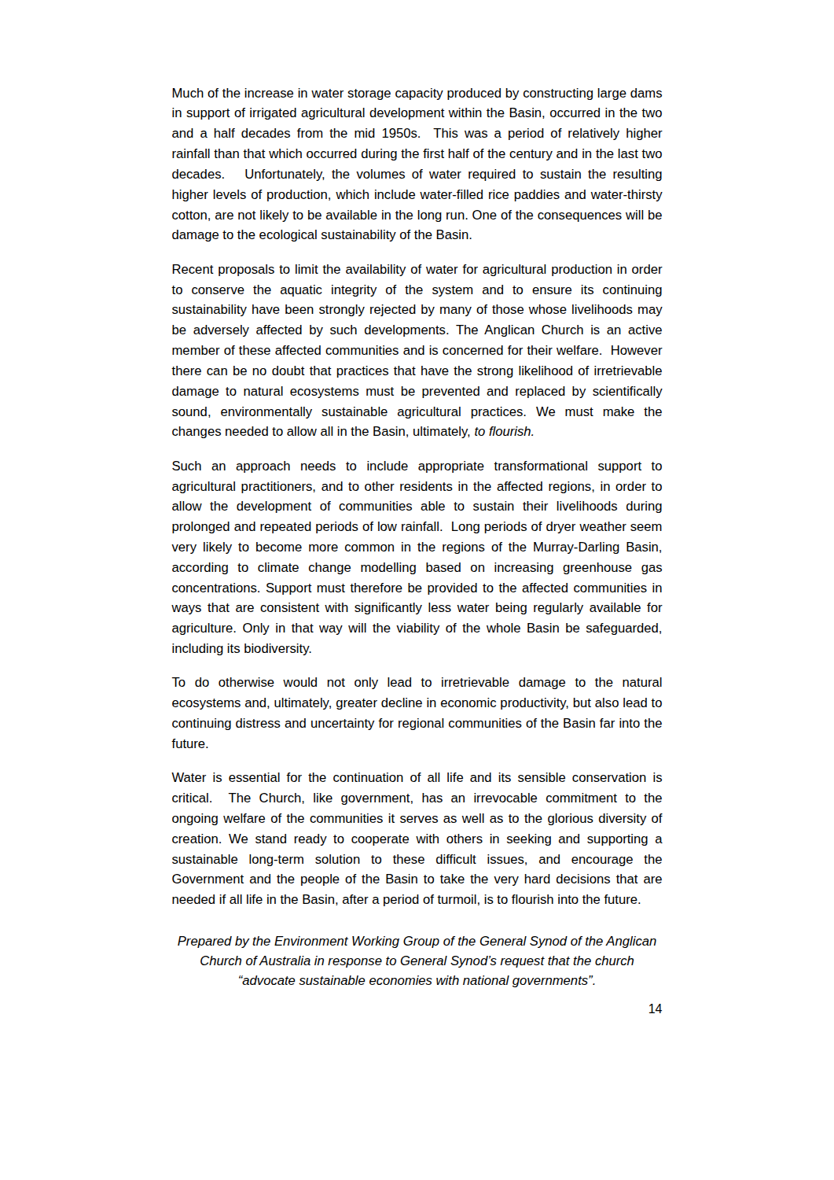Much of the increase in water storage capacity produced by constructing large dams in support of irrigated agricultural development within the Basin, occurred in the two and a half decades from the mid 1950s. This was a period of relatively higher rainfall than that which occurred during the first half of the century and in the last two decades. Unfortunately, the volumes of water required to sustain the resulting higher levels of production, which include water-filled rice paddies and water-thirsty cotton, are not likely to be available in the long run. One of the consequences will be damage to the ecological sustainability of the Basin.
Recent proposals to limit the availability of water for agricultural production in order to conserve the aquatic integrity of the system and to ensure its continuing sustainability have been strongly rejected by many of those whose livelihoods may be adversely affected by such developments. The Anglican Church is an active member of these affected communities and is concerned for their welfare. However there can be no doubt that practices that have the strong likelihood of irretrievable damage to natural ecosystems must be prevented and replaced by scientifically sound, environmentally sustainable agricultural practices. We must make the changes needed to allow all in the Basin, ultimately, to flourish.
Such an approach needs to include appropriate transformational support to agricultural practitioners, and to other residents in the affected regions, in order to allow the development of communities able to sustain their livelihoods during prolonged and repeated periods of low rainfall. Long periods of dryer weather seem very likely to become more common in the regions of the Murray-Darling Basin, according to climate change modelling based on increasing greenhouse gas concentrations. Support must therefore be provided to the affected communities in ways that are consistent with significantly less water being regularly available for agriculture. Only in that way will the viability of the whole Basin be safeguarded, including its biodiversity.
To do otherwise would not only lead to irretrievable damage to the natural ecosystems and, ultimately, greater decline in economic productivity, but also lead to continuing distress and uncertainty for regional communities of the Basin far into the future.
Water is essential for the continuation of all life and its sensible conservation is critical. The Church, like government, has an irrevocable commitment to the ongoing welfare of the communities it serves as well as to the glorious diversity of creation. We stand ready to cooperate with others in seeking and supporting a sustainable long-term solution to these difficult issues, and encourage the Government and the people of the Basin to take the very hard decisions that are needed if all life in the Basin, after a period of turmoil, is to flourish into the future.
Prepared by the Environment Working Group of the General Synod of the Anglican Church of Australia in response to General Synod’s request that the church “advocate sustainable economies with national governments”.
14